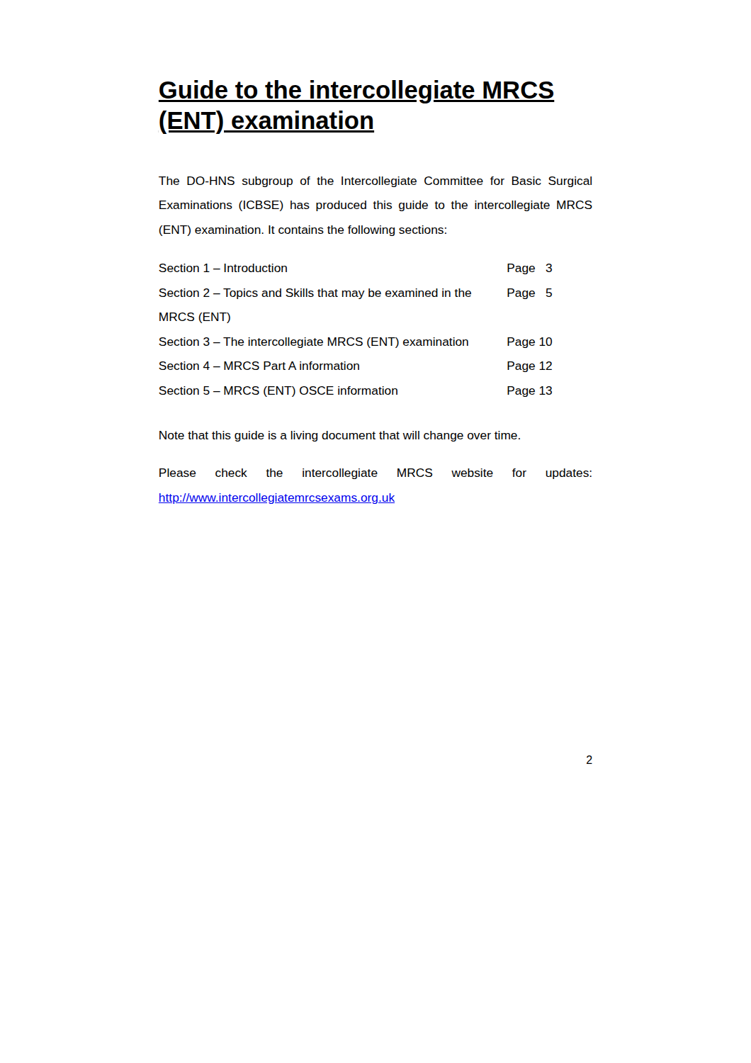Guide to the intercollegiate MRCS
(ENT) examination
The DO-HNS subgroup of the Intercollegiate Committee for Basic Surgical Examinations (ICBSE) has produced this guide to the intercollegiate MRCS (ENT) examination. It contains the following sections:
| Section 1 – Introduction | Page 3 |
| Section 2 – Topics and Skills that may be examined in the MRCS (ENT) | Page 5 |
| Section 3 – The intercollegiate MRCS (ENT) examination | Page 10 |
| Section 4 – MRCS Part A information | Page 12 |
| Section 5 – MRCS (ENT) OSCE information | Page 13 |
Note that this guide is a living document that will change over time.
Please check the intercollegiate MRCS website for updates: http://www.intercollegiatemrcsexams.org.uk
2